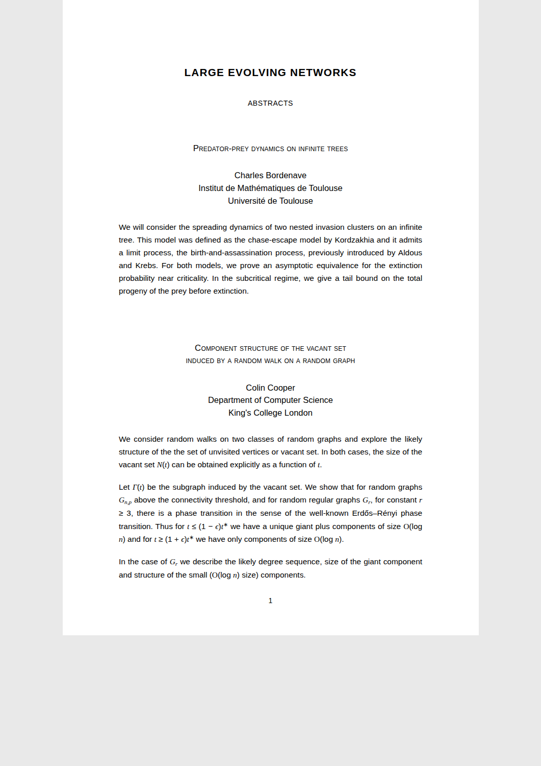LARGE EVOLVING NETWORKS
ABSTRACTS
Predator-prey dynamics on infinite trees
Charles Bordenave Institut de Mathématiques de Toulouse Université de Toulouse
We will consider the spreading dynamics of two nested invasion clusters on an infinite tree. This model was defined as the chase-escape model by Kordzakhia and it admits a limit process, the birth-and-assassination process, previously introduced by Aldous and Krebs. For both models, we prove an asymptotic equivalence for the extinction probability near criticality. In the subcritical regime, we give a tail bound on the total progeny of the prey before extinction.
Component structure of the vacant set
induced by a random walk on a random graph
Colin Cooper Department of Computer Science King's College London
We consider random walks on two classes of random graphs and explore the likely structure of the the set of unvisited vertices or vacant set. In both cases, the size of the vacant set N(t) can be obtained explicitly as a function of t.
Let Γ(t) be the subgraph induced by the vacant set. We show that for random graphs Gn,p above the connectivity threshold, and for random regular graphs Gr, for constant r ≥ 3, there is a phase transition in the sense of the well-known Erdős–Rényi phase transition. Thus for t ≤ (1 − ϵ)t∗ we have a unique giant plus components of size O(log n) and for t ≥ (1 + ϵ)t∗ we have only components of size O(log n).
In the case of Gr we describe the likely degree sequence, size of the giant component and structure of the small (O(log n) size) components.
1